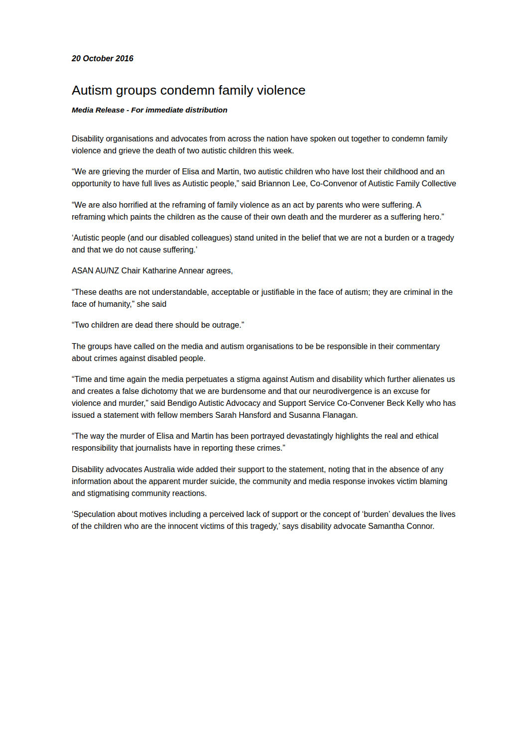20 October 2016
Autism groups condemn family violence
Media Release - For immediate distribution
Disability organisations and advocates from across the nation have spoken out together to condemn family violence and grieve the death of two autistic children this week.
“We are grieving the murder of Elisa and Martin, two autistic children who have lost their childhood and an opportunity to have full lives as Autistic people,” said Briannon Lee, Co-Convenor of Autistic Family Collective
“We are also horrified at the reframing of family violence as an act by parents who were suffering. A reframing which paints the children as the cause of their own death and the murderer as a suffering hero.”
‘Autistic people (and our disabled colleagues) stand united in the belief that we are not a burden or a tragedy and that we do not cause suffering.’
ASAN AU/NZ Chair Katharine Annear agrees,
“These deaths are not understandable, acceptable or justifiable in the face of autism; they are criminal in the face of humanity,” she said
“Two children are dead there should be outrage.”
The groups have called on the media and autism organisations to be be responsible in their commentary about crimes against disabled people.
“Time and time again the media perpetuates a stigma against Autism and disability which further alienates us and creates a false dichotomy that we are burdensome and that our neurodivergence is an excuse for violence and murder,” said Bendigo Autistic Advocacy and Support Service Co-Convener Beck Kelly who has issued a statement with fellow members Sarah Hansford and Susanna Flanagan.
“The way the murder of Elisa and Martin has been portrayed devastatingly highlights the real and ethical responsibility that journalists have in reporting these crimes.”
Disability advocates Australia wide added their support to the statement, noting that in the absence of any information about the apparent murder suicide, the community and media response invokes victim blaming and stigmatising community reactions.
‘Speculation about motives including a perceived lack of support or the concept of ‘burden’ devalues the lives of the children who are the innocent victims of this tragedy,’ says disability advocate Samantha Connor.